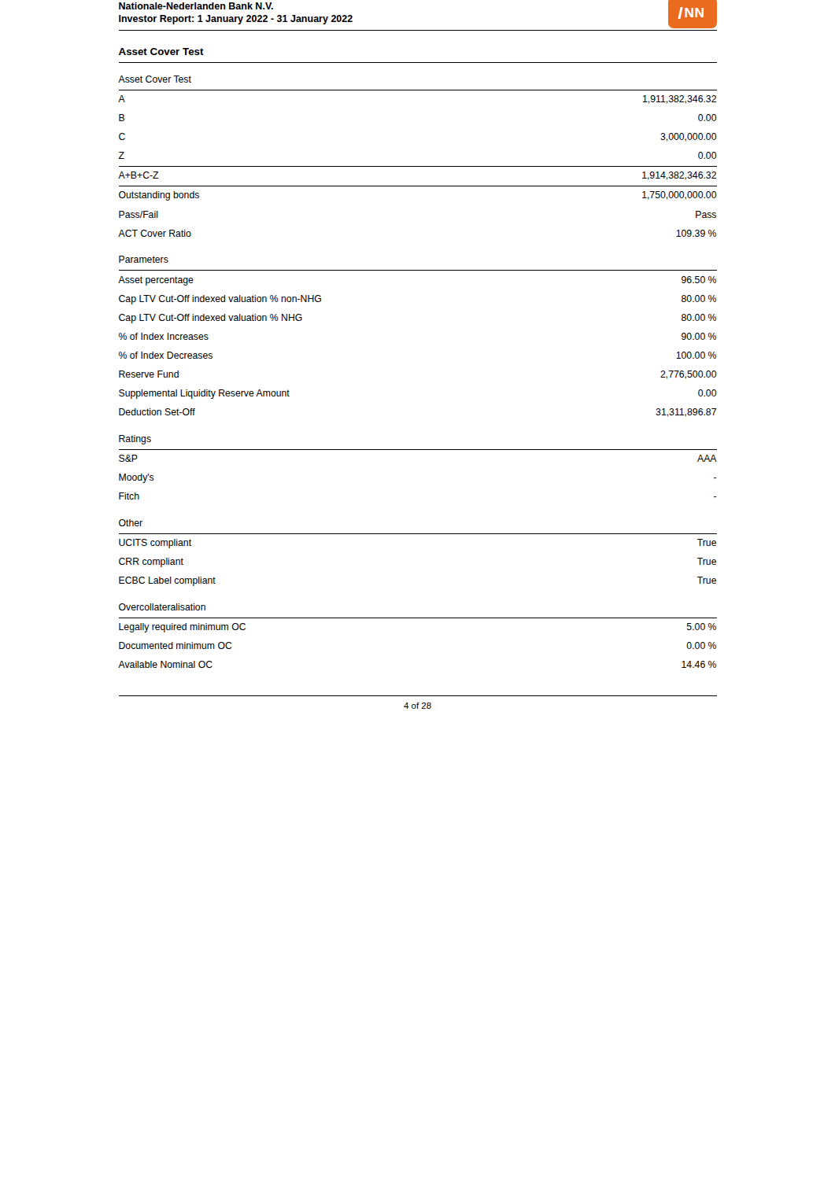Nationale-Nederlanden Bank N.V.
Investor Report: 1 January 2022 - 31 January 2022
NN
Asset Cover Test
| Asset Cover Test | |
| A | 1,911,382,346.32 |
| B | 0.00 |
| C | 3,000,000.00 |
| Z | 0.00 |
| A+B+C-Z | 1,914,382,346.32 |
| Outstanding bonds | 1,750,000,000.00 |
| Pass/Fail | Pass |
| ACT Cover Ratio | 109.39 % |
| Parameters | |
| Asset percentage | 96.50 % |
| Cap LTV Cut-Off indexed valuation % non-NHG | 80.00 % |
| Cap LTV Cut-Off indexed valuation % NHG | 80.00 % |
| % of Index Increases | 90.00 % |
| % of Index Decreases | 100.00 % |
| Reserve Fund | 2,776,500.00 |
| Supplemental Liquidity Reserve Amount | 0.00 |
| Deduction Set-Off | 31,311,896.87 |
| Ratings | |
| S&P | AAA |
| Moody's | - |
| Fitch | - |
| Other | |
| UCITS compliant | True |
| CRR compliant | True |
| ECBC Label compliant | True |
| Overcollateralisation | |
| Legally required minimum OC | 5.00 % |
| Documented minimum OC | 0.00 % |
| Available Nominal OC | 14.46 % |
4 of 28